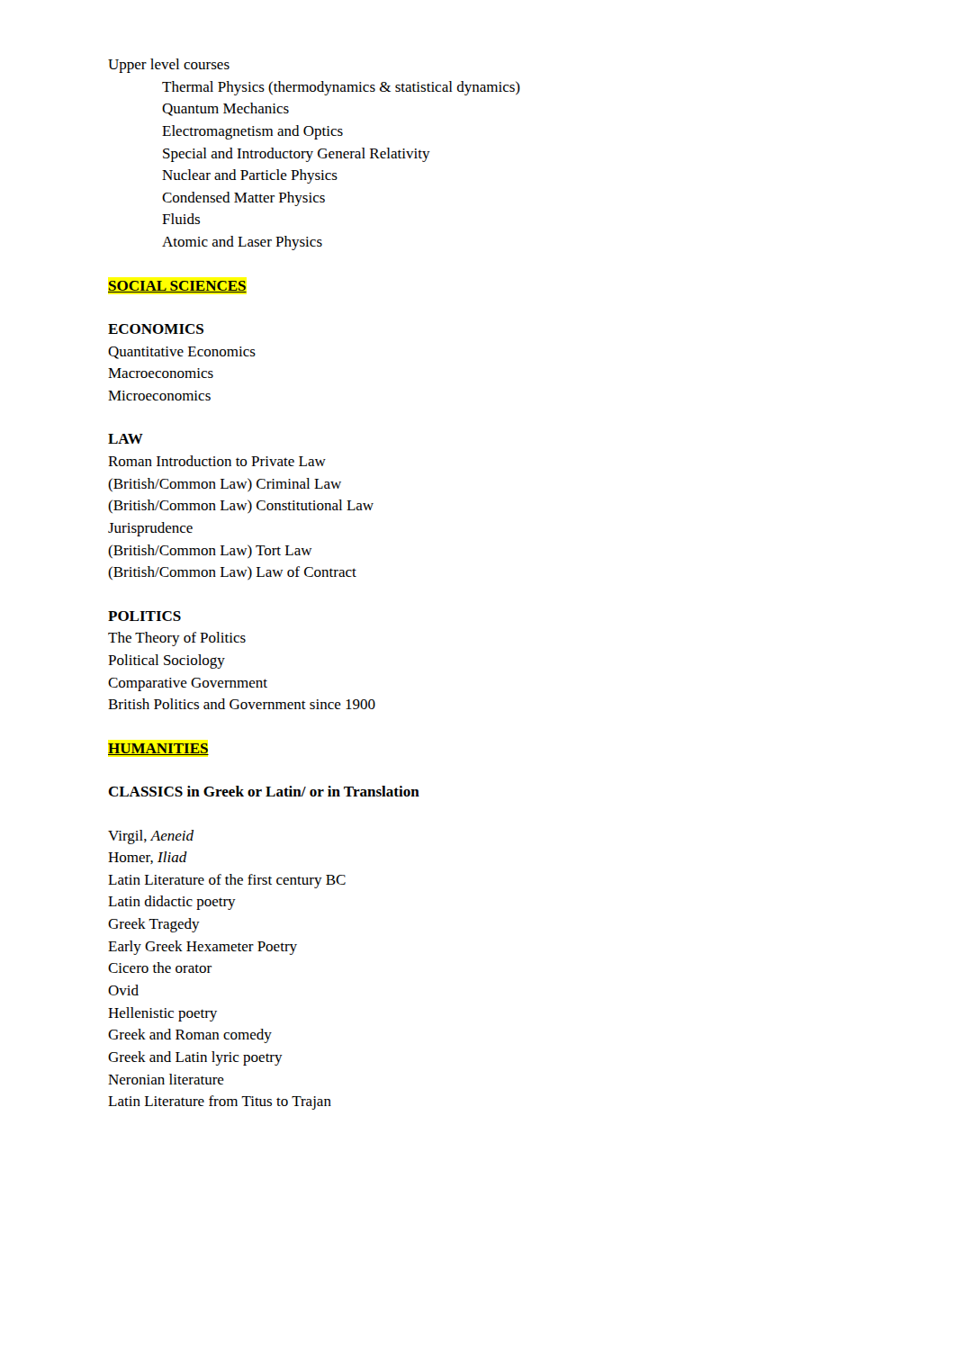Upper level courses
Thermal Physics (thermodynamics & statistical dynamics)
Quantum Mechanics
Electromagnetism and Optics
Special and Introductory General Relativity
Nuclear and Particle Physics
Condensed Matter Physics
Fluids
Atomic and Laser Physics
SOCIAL SCIENCES
ECONOMICS
Quantitative Economics
Macroeconomics
Microeconomics
LAW
Roman Introduction to Private Law
(British/Common Law) Criminal Law
(British/Common Law) Constitutional Law
Jurisprudence
(British/Common Law) Tort Law
(British/Common Law) Law of Contract
POLITICS
The Theory of Politics
Political Sociology
Comparative Government
British Politics and Government since 1900
HUMANITIES
CLASSICS in Greek or Latin/ or in Translation
Virgil, Aeneid
Homer, Iliad
Latin Literature of the first century BC
Latin didactic poetry
Greek Tragedy
Early Greek Hexameter Poetry
Cicero the orator
Ovid
Hellenistic poetry
Greek and Roman comedy
Greek and Latin lyric poetry
Neronian literature
Latin Literature from Titus to Trajan